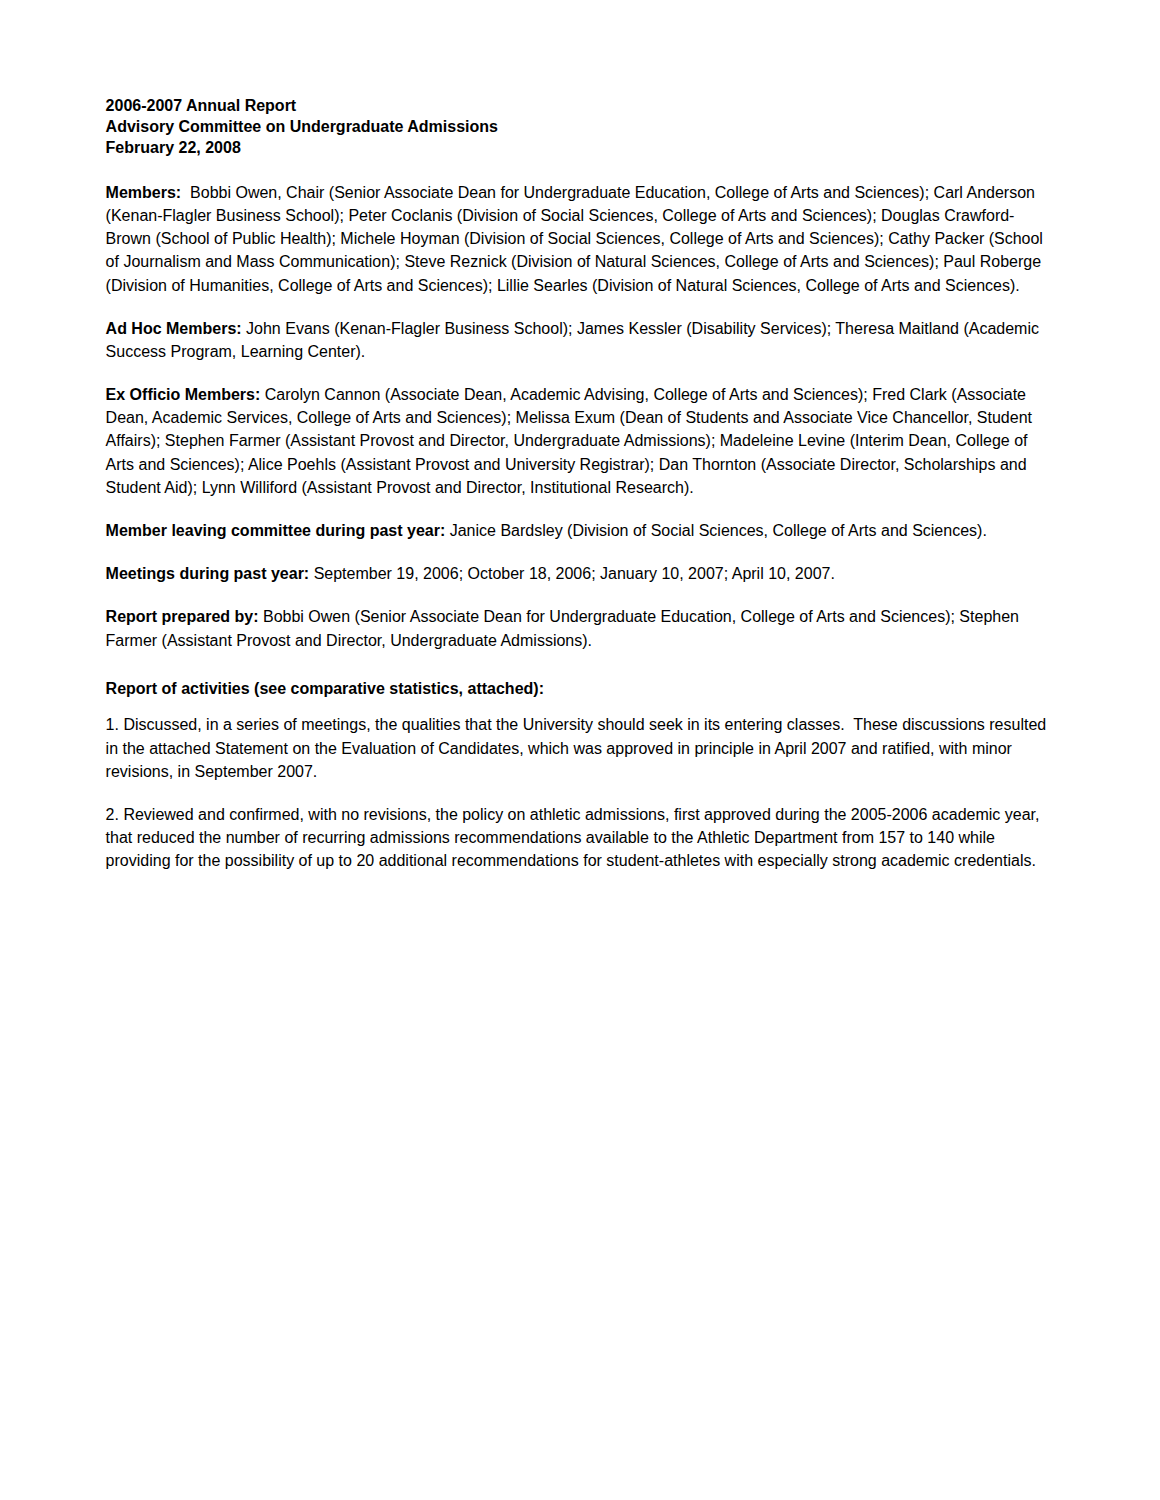2006-2007 Annual Report
Advisory Committee on Undergraduate Admissions
February 22, 2008
Members: Bobbi Owen, Chair (Senior Associate Dean for Undergraduate Education, College of Arts and Sciences); Carl Anderson (Kenan-Flagler Business School); Peter Coclanis (Division of Social Sciences, College of Arts and Sciences); Douglas Crawford-Brown (School of Public Health); Michele Hoyman (Division of Social Sciences, College of Arts and Sciences); Cathy Packer (School of Journalism and Mass Communication); Steve Reznick (Division of Natural Sciences, College of Arts and Sciences); Paul Roberge (Division of Humanities, College of Arts and Sciences); Lillie Searles (Division of Natural Sciences, College of Arts and Sciences).
Ad Hoc Members: John Evans (Kenan-Flagler Business School); James Kessler (Disability Services); Theresa Maitland (Academic Success Program, Learning Center).
Ex Officio Members: Carolyn Cannon (Associate Dean, Academic Advising, College of Arts and Sciences); Fred Clark (Associate Dean, Academic Services, College of Arts and Sciences); Melissa Exum (Dean of Students and Associate Vice Chancellor, Student Affairs); Stephen Farmer (Assistant Provost and Director, Undergraduate Admissions); Madeleine Levine (Interim Dean, College of Arts and Sciences); Alice Poehls (Assistant Provost and University Registrar); Dan Thornton (Associate Director, Scholarships and Student Aid); Lynn Williford (Assistant Provost and Director, Institutional Research).
Member leaving committee during past year: Janice Bardsley (Division of Social Sciences, College of Arts and Sciences).
Meetings during past year: September 19, 2006; October 18, 2006; January 10, 2007; April 10, 2007.
Report prepared by: Bobbi Owen (Senior Associate Dean for Undergraduate Education, College of Arts and Sciences); Stephen Farmer (Assistant Provost and Director, Undergraduate Admissions).
Report of activities (see comparative statistics, attached):
1. Discussed, in a series of meetings, the qualities that the University should seek in its entering classes. These discussions resulted in the attached Statement on the Evaluation of Candidates, which was approved in principle in April 2007 and ratified, with minor revisions, in September 2007.
2. Reviewed and confirmed, with no revisions, the policy on athletic admissions, first approved during the 2005-2006 academic year, that reduced the number of recurring admissions recommendations available to the Athletic Department from 157 to 140 while providing for the possibility of up to 20 additional recommendations for student-athletes with especially strong academic credentials.